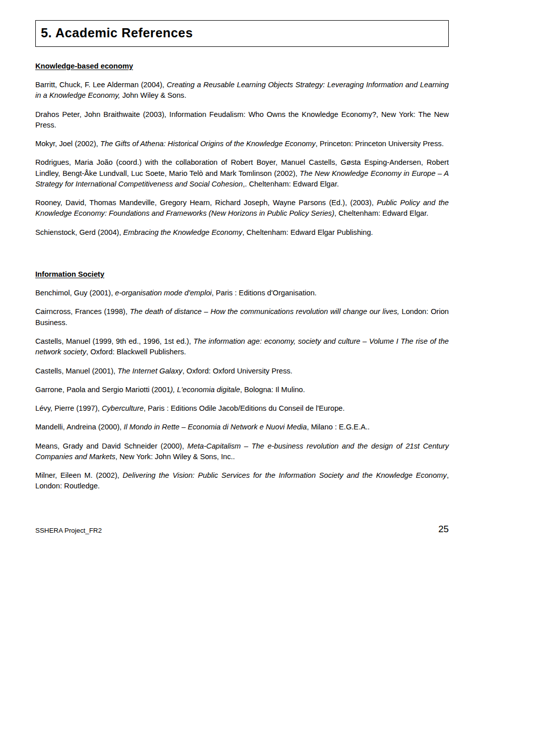5. Academic References
Knowledge-based economy
Barritt, Chuck, F. Lee Alderman (2004), Creating a Reusable Learning Objects Strategy: Leveraging Information and Learning in a Knowledge Economy, John Wiley & Sons.
Drahos Peter, John Braithwaite (2003), Information Feudalism: Who Owns the Knowledge Economy?, New York: The New Press.
Mokyr, Joel (2002), The Gifts of Athena: Historical Origins of the Knowledge Economy, Princeton: Princeton University Press.
Rodrigues, Maria João (coord.) with the collaboration of Robert Boyer, Manuel Castells, Gøsta Esping-Andersen, Robert Lindley, Bengt-Åke Lundvall, Luc Soete, Mario Telò and Mark Tomlinson (2002), The New Knowledge Economy in Europe – A Strategy for International Competitiveness and Social Cohesion,. Cheltenham: Edward Elgar.
Rooney, David, Thomas Mandeville, Gregory Hearn, Richard Joseph, Wayne Parsons (Ed.), (2003), Public Policy and the Knowledge Economy: Foundations and Frameworks (New Horizons in Public Policy Series), Cheltenham: Edward Elgar.
Schienstock, Gerd (2004), Embracing the Knowledge Economy, Cheltenham: Edward Elgar Publishing.
Information Society
Benchimol, Guy (2001), e-organisation mode d'emploi, Paris : Editions d'Organisation.
Cairncross, Frances (1998), The death of distance – How the communications revolution will change our lives, London: Orion Business.
Castells, Manuel (1999, 9th ed., 1996, 1st ed.), The information age: economy, society and culture – Volume I The rise of the network society, Oxford: Blackwell Publishers.
Castells, Manuel (2001), The Internet Galaxy, Oxford: Oxford University Press.
Garrone, Paola and Sergio Mariotti (2001), L'economia digitale, Bologna: Il Mulino.
Lévy, Pierre (1997), Cyberculture, Paris : Editions Odile Jacob/Editions du Conseil de l'Europe.
Mandelli, Andreina (2000), Il Mondo in Rette – Economia di Network e Nuovi Media, Milano : E.G.E.A..
Means, Grady and David Schneider (2000), Meta-Capitalism – The e-business revolution and the design of 21st Century Companies and Markets, New York: John Wiley & Sons, Inc..
Milner, Eileen M. (2002), Delivering the Vision: Public Services for the Information Society and the Knowledge Economy, London: Routledge.
SSHERA Project_FR2 25